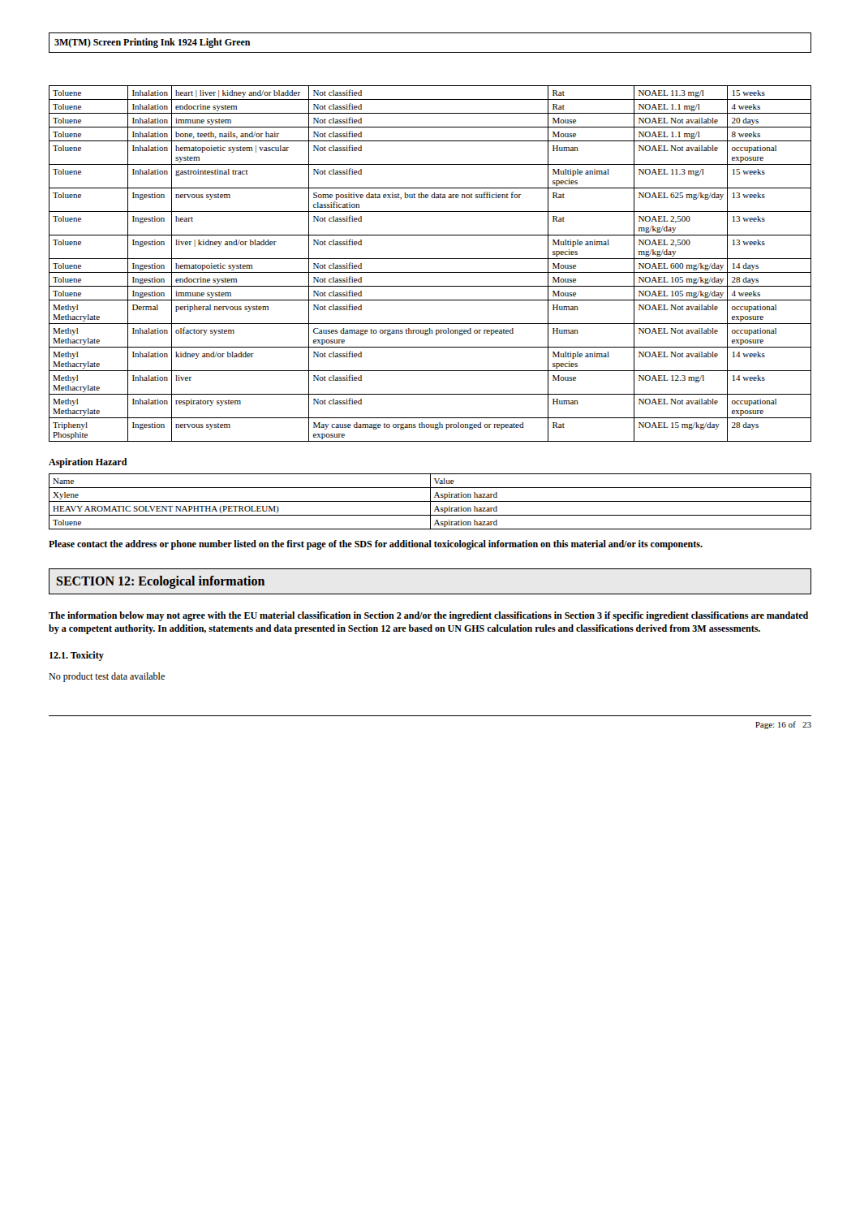3M(TM) Screen Printing Ink 1924 Light Green
| Toluene | Inhalation | heart / liver / kidney and/or bladder | Not classified | Rat | NOAEL 11.3 mg/l | 15 weeks |
| Toluene | Inhalation | endocrine system | Not classified | Rat | NOAEL 1.1 mg/l | 4 weeks |
| Toluene | Inhalation | immune system | Not classified | Mouse | NOAEL Not available | 20 days |
| Toluene | Inhalation | bone, teeth, nails, and/or hair | Not classified | Mouse | NOAEL 1.1 mg/l | 8 weeks |
| Toluene | Inhalation | hematopoietic system / vascular system | Not classified | Human | NOAEL Not available | occupational exposure |
| Toluene | Inhalation | gastrointestinal tract | Not classified | Multiple animal species | NOAEL 11.3 mg/l | 15 weeks |
| Toluene | Ingestion | nervous system | Some positive data exist, but the data are not sufficient for classification | Rat | NOAEL 625 mg/kg/day | 13 weeks |
| Toluene | Ingestion | heart | Not classified | Rat | NOAEL 2,500 mg/kg/day | 13 weeks |
| Toluene | Ingestion | liver / kidney and/or bladder | Not classified | Multiple animal species | NOAEL 2,500 mg/kg/day | 13 weeks |
| Toluene | Ingestion | hematopoietic system | Not classified | Mouse | NOAEL 600 mg/kg/day | 14 days |
| Toluene | Ingestion | endocrine system | Not classified | Mouse | NOAEL 105 mg/kg/day | 28 days |
| Toluene | Ingestion | immune system | Not classified | Mouse | NOAEL 105 mg/kg/day | 4 weeks |
| Methyl Methacrylate | Dermal | peripheral nervous system | Not classified | Human | NOAEL Not available | occupational exposure |
| Methyl Methacrylate | Inhalation | olfactory system | Causes damage to organs through prolonged or repeated exposure | Human | NOAEL Not available | occupational exposure |
| Methyl Methacrylate | Inhalation | kidney and/or bladder | Not classified | Multiple animal species | NOAEL Not available | 14 weeks |
| Methyl Methacrylate | Inhalation | liver | Not classified | Mouse | NOAEL 12.3 mg/l | 14 weeks |
| Methyl Methacrylate | Inhalation | respiratory system | Not classified | Human | NOAEL Not available | occupational exposure |
| Triphenyl Phosphite | Ingestion | nervous system | May cause damage to organs though prolonged or repeated exposure | Rat | NOAEL 15 mg/kg/day | 28 days |
Aspiration Hazard
| Name | Value |
| --- | --- |
| Xylene | Aspiration hazard |
| HEAVY AROMATIC SOLVENT NAPHTHA (PETROLEUM) | Aspiration hazard |
| Toluene | Aspiration hazard |
Please contact the address or phone number listed on the first page of the SDS for additional toxicological information on this material and/or its components.
SECTION 12: Ecological information
The information below may not agree with the EU material classification in Section 2 and/or the ingredient classifications in Section 3 if specific ingredient classifications are mandated by a competent authority. In addition, statements and data presented in Section 12 are based on UN GHS calculation rules and classifications derived from 3M assessments.
12.1. Toxicity
No product test data available
Page: 16 of 23